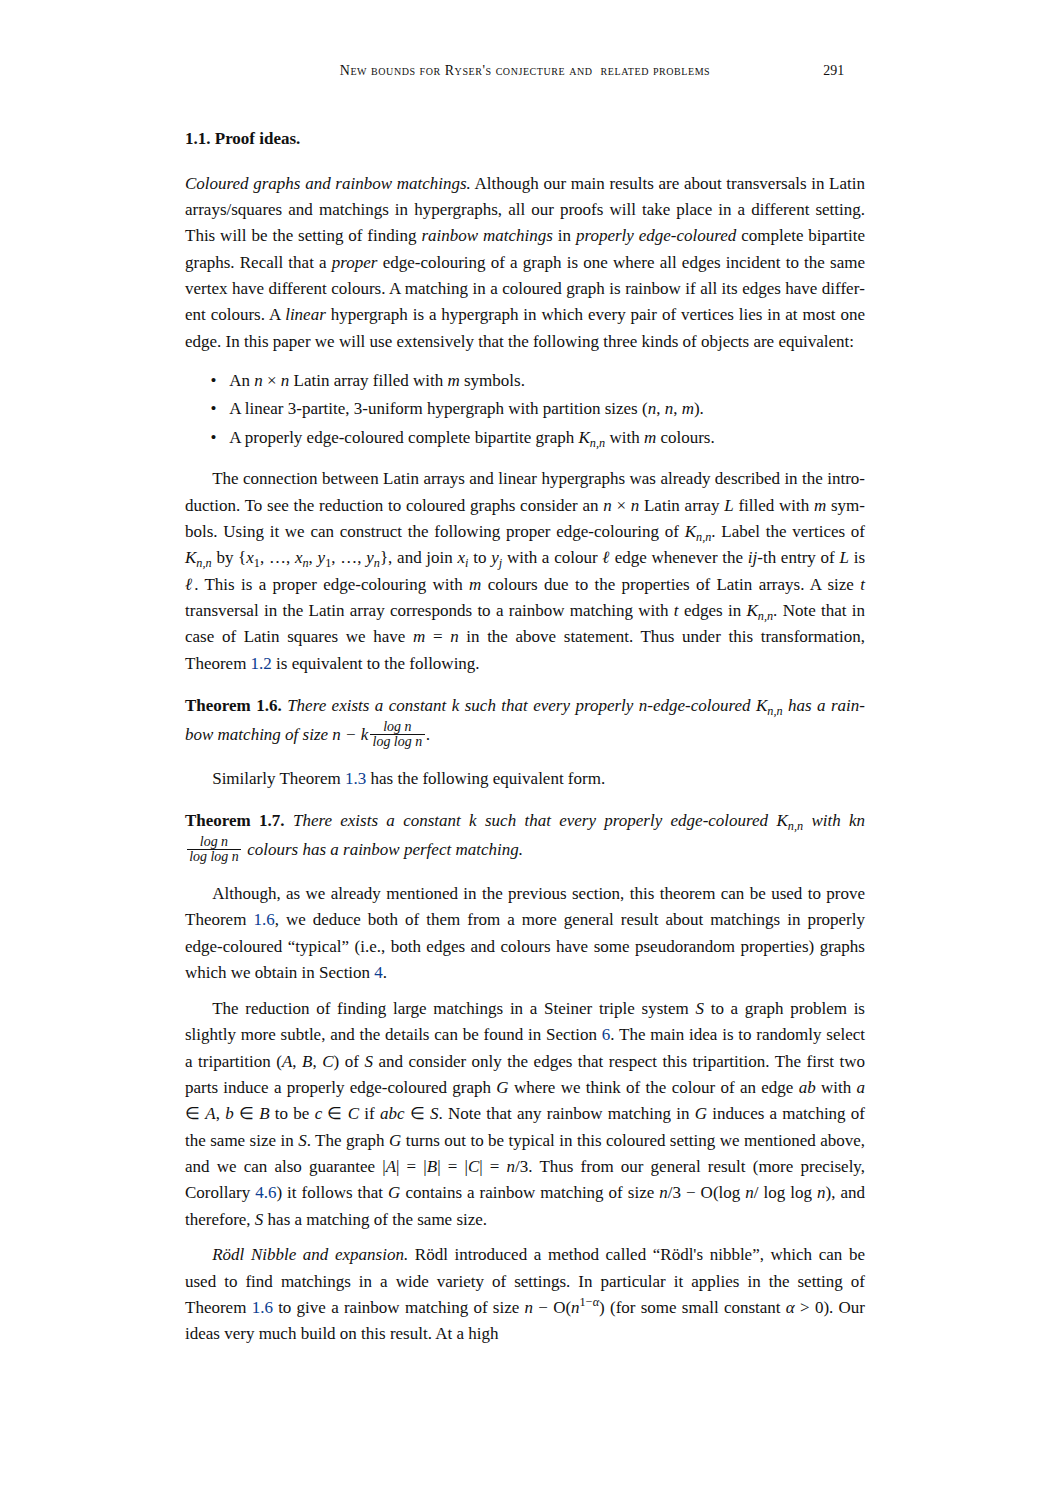New bounds for Ryser's conjecture and related problems 291
1.1. Proof ideas.
Coloured graphs and rainbow matchings. Although our main results are about transversals in Latin arrays/squares and matchings in hypergraphs, all our proofs will take place in a different setting. This will be the setting of finding rainbow matchings in properly edge-coloured complete bipartite graphs. Recall that a proper edge-colouring of a graph is one where all edges incident to the same vertex have different colours. A matching in a coloured graph is rainbow if all its edges have different colours. A linear hypergraph is a hypergraph in which every pair of vertices lies in at most one edge. In this paper we will use extensively that the following three kinds of objects are equivalent:
An n × n Latin array filled with m symbols.
A linear 3-partite, 3-uniform hypergraph with partition sizes (n, n, m).
A properly edge-coloured complete bipartite graph Kn,n with m colours.
The connection between Latin arrays and linear hypergraphs was already described in the introduction. To see the reduction to coloured graphs consider an n × n Latin array L filled with m symbols. Using it we can construct the following proper edge-colouring of Kn,n. Label the vertices of Kn,n by {x1, …, xn, y1, …, yn}, and join xi to yj with a colour ℓ edge whenever the ij-th entry of L is ℓ. This is a proper edge-colouring with m colours due to the properties of Latin arrays. A size t transversal in the Latin array corresponds to a rainbow matching with t edges in Kn,n. Note that in case of Latin squares we have m = n in the above statement. Thus under this transformation, Theorem 1.2 is equivalent to the following.
Theorem 1.6. There exists a constant k such that every properly n-edge-coloured Kn,n has a rainbow matching of size n − klog n log log n.
Similarly Theorem 1.3 has the following equivalent form.
Theorem 1.7. There exists a constant k such that every properly edge-coloured Kn,n with kn log n log log n colours has a rainbow perfect matching.
Although, as we already mentioned in the previous section, this theorem can be used to prove Theorem 1.6, we deduce both of them from a more general result about matchings in properly edge-coloured “typical” (i.e., both edges and colours have some pseudorandom properties) graphs which we obtain in Section 4.
The reduction of finding large matchings in a Steiner triple system S to a graph problem is slightly more subtle, and the details can be found in Section 6. The main idea is to randomly select a tripartition (A, B, C) of S and consider only the edges that respect this tripartition. The first two parts induce a properly edge-coloured graph G where we think of the colour of an edge ab with a ∈ A, b ∈ B to be c ∈ C if abc ∈ S. Note that any rainbow matching in G induces a matching of the same size in S. The graph G turns out to be typical in this coloured setting we mentioned above, and we can also guarantee |A| = |B| = |C| = n/3. Thus from our general result (more precisely, Corollary 4.6) it follows that G contains a rainbow matching of size n/3 − O(log n/ log log n), and therefore, S has a matching of the same size.
Rödl Nibble and expansion. Rödl introduced a method called “Rödl's nibble”, which can be used to find matchings in a wide variety of settings. In particular it applies in the setting of Theorem 1.6 to give a rainbow matching of size n − O(n1−α) (for some small constant α > 0). Our ideas very much build on this result. At a high